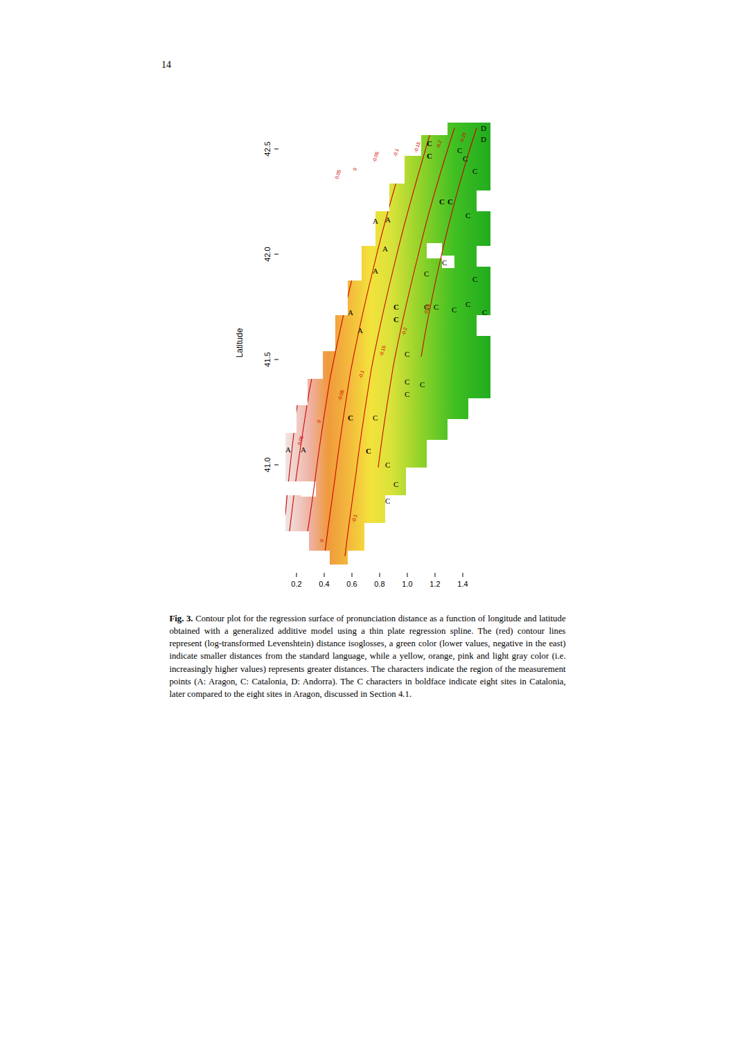14
-0.25 -0.2 -0.15 -0.1 -0.05 0 0.05 -0.25 -0.2 -0.15 -0.1 -0.05 0 0.05 -0.1 0 D D C C C C C C C C A A A A C C C C C C C C C C A A C C C C C C C C C C A A 42.5 42.0 41.5 41.0 Latitude 0.2 0.4 0.6 0.8 1.0 1.2 1.4
Fig. 3. Contour plot for the regression surface of pronunciation distance as a function of longitude and latitude obtained with a generalized additive model using a thin plate regression spline. The (red) contour lines represent (log-transformed Levenshtein) distance isoglosses, a green color (lower values, negative in the east) indicate smaller distances from the standard language, while a yellow, orange, pink and light gray color (i.e. increasingly higher values) represents greater distances. The characters indicate the region of the measurement points (A: Aragon, C: Catalonia, D: Andorra). The C characters in boldface indicate eight sites in Catalonia, later compared to the eight sites in Aragon, discussed in Section 4.1.